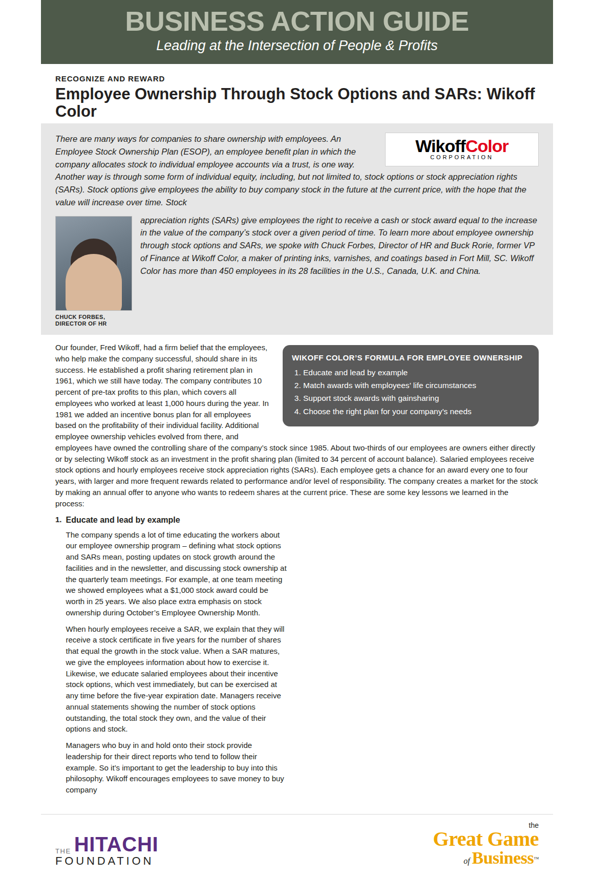Business Action Guide
Leading at the Intersection of People & Profits
Recognize and Reward
Employee Ownership Through Stock Options and SARs: Wikoff Color
Wikoff Color
CORPORATION
There are many ways for companies to share ownership with employees. An Employee Stock Ownership Plan (ESOP), an employee benefit plan in which the company allocates stock to individual employee accounts via a trust, is one way. Another way is through some form of individual equity, including, but not limited to, stock options or stock appreciation rights (SARs). Stock options give employees the ability to buy company stock in the future at the current price, with the hope that the value will increase over time. Stock
Chuck Forbes,
Director of HR
appreciation rights (SARs) give employees the right to receive a cash or stock award equal to the increase in the value of the company’s stock over a given period of time. To learn more about employee ownership through stock options and SARs, we spoke with Chuck Forbes, Director of HR and Buck Rorie, former VP of Finance at Wikoff Color, a maker of printing inks, varnishes, and coatings based in Fort Mill, SC. Wikoff Color has more than 450 employees in its 28 facilities in the U.S., Canada, U.K. and China.
Wikoff Color’s Formula for Employee Ownership
Educate and lead by example
Match awards with employees’ life circumstances
Support stock awards with gainsharing
Choose the right plan for your company’s needs
Our founder, Fred Wikoff, had a firm belief that the employees, who help make the company successful, should share in its success. He established a profit sharing retirement plan in 1961, which we still have today. The company contributes 10 percent of pre-tax profits to this plan, which covers all employees who worked at least 1,000 hours during the year. In 1981 we added an incentive bonus plan for all employees based on the profitability of their individual facility. Additional employee ownership vehicles evolved from there, and employees have owned the controlling share of the company’s stock since 1985. About two-thirds of our employees are owners either directly or by selecting Wikoff stock as an investment in the profit sharing plan (limited to 34 percent of account balance). Salaried employees receive stock options and hourly employees receive stock appreciation rights (SARs). Each employee gets a chance for an award every one to four years, with larger and more frequent rewards related to performance and/or level of responsibility. The company creates a market for the stock by making an annual offer to anyone who wants to redeem shares at the current price. These are some key lessons we learned in the process:
1.
Educate and lead by example
The company spends a lot of time educating the workers about our employee ownership program – defining what stock options and SARs mean, posting updates on stock growth around the facilities and in the newsletter, and discussing stock ownership at the quarterly team meetings. For example, at one team meeting we showed employees what a $1,000 stock award could be worth in 25 years. We also place extra emphasis on stock ownership during October’s Employee Ownership Month.
When hourly employees receive a SAR, we explain that they will receive a stock certificate in five years for the number of shares that equal the growth in the stock value. When a SAR matures, we give the employees information about how to exercise it. Likewise, we educate salaried employees about their incentive stock options, which vest immediately, but can be exercised at any time before the five-year expiration date. Managers receive annual statements showing the number of stock options outstanding, the total stock they own, and the value of their options and stock.
Managers who buy in and hold onto their stock provide leadership for their direct reports who tend to follow their example. So it’s important to get the leadership to buy into this philosophy. Wikoff encourages employees to save money to buy company
THE HITACHI
FOUNDATION
the
Great Game
of Business™